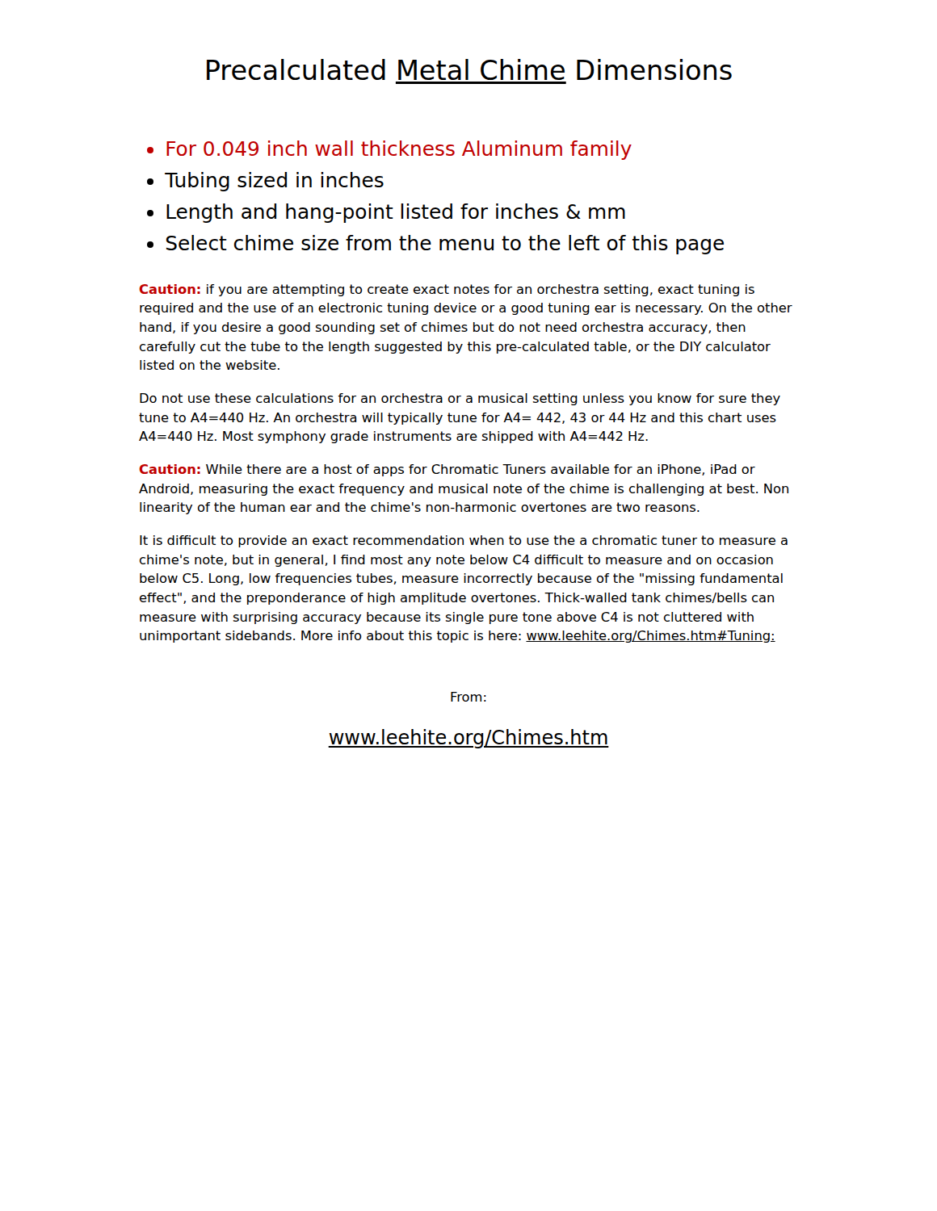Precalculated Metal Chime Dimensions
For 0.049 inch wall thickness Aluminum family
Tubing sized in inches
Length and hang-point listed for inches & mm
Select chime size from the menu to the left of this page
Caution: if you are attempting to create exact notes for an orchestra setting, exact tuning is required and the use of an electronic tuning device or a good tuning ear is necessary. On the other hand, if you desire a good sounding set of chimes but do not need orchestra accuracy, then carefully cut the tube to the length suggested by this pre-calculated table, or the DIY calculator listed on the website.
Do not use these calculations for an orchestra or a musical setting unless you know for sure they tune to A4=440 Hz. An orchestra will typically tune for A4= 442, 43 or 44 Hz and this chart uses A4=440 Hz. Most symphony grade instruments are shipped with A4=442 Hz.
Caution: While there are a host of apps for Chromatic Tuners available for an iPhone, iPad or Android, measuring the exact frequency and musical note of the chime is challenging at best. Non linearity of the human ear and the chime's non-harmonic overtones are two reasons.
It is difficult to provide an exact recommendation when to use the a chromatic tuner to measure a chime's note, but in general, I find most any note below C4 difficult to measure and on occasion below C5. Long, low frequencies tubes, measure incorrectly because of the "missing fundamental effect", and the preponderance of high amplitude overtones. Thick-walled tank chimes/bells can measure with surprising accuracy because its single pure tone above C4 is not cluttered with unimportant sidebands. More info about this topic is here: www.leehite.org/Chimes.htm#Tuning:
From:
www.leehite.org/Chimes.htm